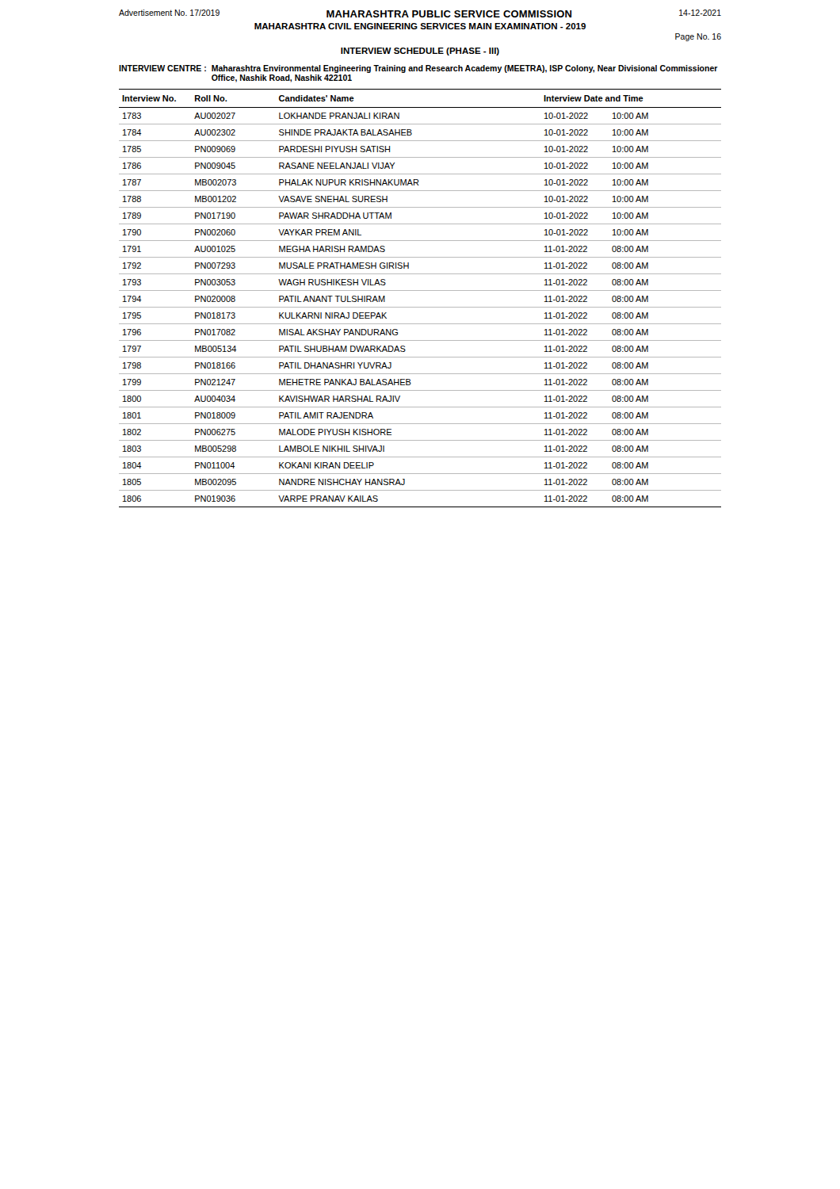Advertisement No. 17/2019
MAHARASHTRA PUBLIC SERVICE COMMISSION
14-12-2021
MAHARASHTRA CIVIL ENGINEERING SERVICES MAIN EXAMINATION - 2019
Page No. 16
INTERVIEW SCHEDULE (PHASE - III)
INTERVIEW CENTRE :
Maharashtra Environmental Engineering Training and Research Academy (MEETRA), ISP Colony, Near Divisional Commissioner Office, Nashik Road, Nashik 422101
| Interview No. | Roll No. | Candidates' Name | Interview Date and Time |
| --- | --- | --- | --- |
| 1783 | AU002027 | LOKHANDE PRANJALI KIRAN | 10-01-2022 10:00 AM |
| 1784 | AU002302 | SHINDE PRAJAKTA BALASAHEB | 10-01-2022 10:00 AM |
| 1785 | PN009069 | PARDESHI PIYUSH SATISH | 10-01-2022 10:00 AM |
| 1786 | PN009045 | RASANE NEELANJALI VIJAY | 10-01-2022 10:00 AM |
| 1787 | MB002073 | PHALAK NUPUR KRISHNAKUMAR | 10-01-2022 10:00 AM |
| 1788 | MB001202 | VASAVE SNEHAL SURESH | 10-01-2022 10:00 AM |
| 1789 | PN017190 | PAWAR SHRADDHA UTTAM | 10-01-2022 10:00 AM |
| 1790 | PN002060 | VAYKAR PREM ANIL | 10-01-2022 10:00 AM |
| 1791 | AU001025 | MEGHA HARISH RAMDAS | 11-01-2022 08:00 AM |
| 1792 | PN007293 | MUSALE PRATHAMESH GIRISH | 11-01-2022 08:00 AM |
| 1793 | PN003053 | WAGH RUSHIKESH VILAS | 11-01-2022 08:00 AM |
| 1794 | PN020008 | PATIL ANANT TULSHIRAM | 11-01-2022 08:00 AM |
| 1795 | PN018173 | KULKARNI NIRAJ DEEPAK | 11-01-2022 08:00 AM |
| 1796 | PN017082 | MISAL AKSHAY PANDURANG | 11-01-2022 08:00 AM |
| 1797 | MB005134 | PATIL SHUBHAM DWARKADAS | 11-01-2022 08:00 AM |
| 1798 | PN018166 | PATIL DHANASHRI YUVRAJ | 11-01-2022 08:00 AM |
| 1799 | PN021247 | MEHETRE PANKAJ BALASAHEB | 11-01-2022 08:00 AM |
| 1800 | AU004034 | KAVISHWAR HARSHAL RAJIV | 11-01-2022 08:00 AM |
| 1801 | PN018009 | PATIL AMIT RAJENDRA | 11-01-2022 08:00 AM |
| 1802 | PN006275 | MALODE PIYUSH KISHORE | 11-01-2022 08:00 AM |
| 1803 | MB005298 | LAMBOLE NIKHIL SHIVAJI | 11-01-2022 08:00 AM |
| 1804 | PN011004 | KOKANI KIRAN DEELIP | 11-01-2022 08:00 AM |
| 1805 | MB002095 | NANDRE NISHCHAY HANSRAJ | 11-01-2022 08:00 AM |
| 1806 | PN019036 | VARPE PRANAV KAILAS | 11-01-2022 08:00 AM |